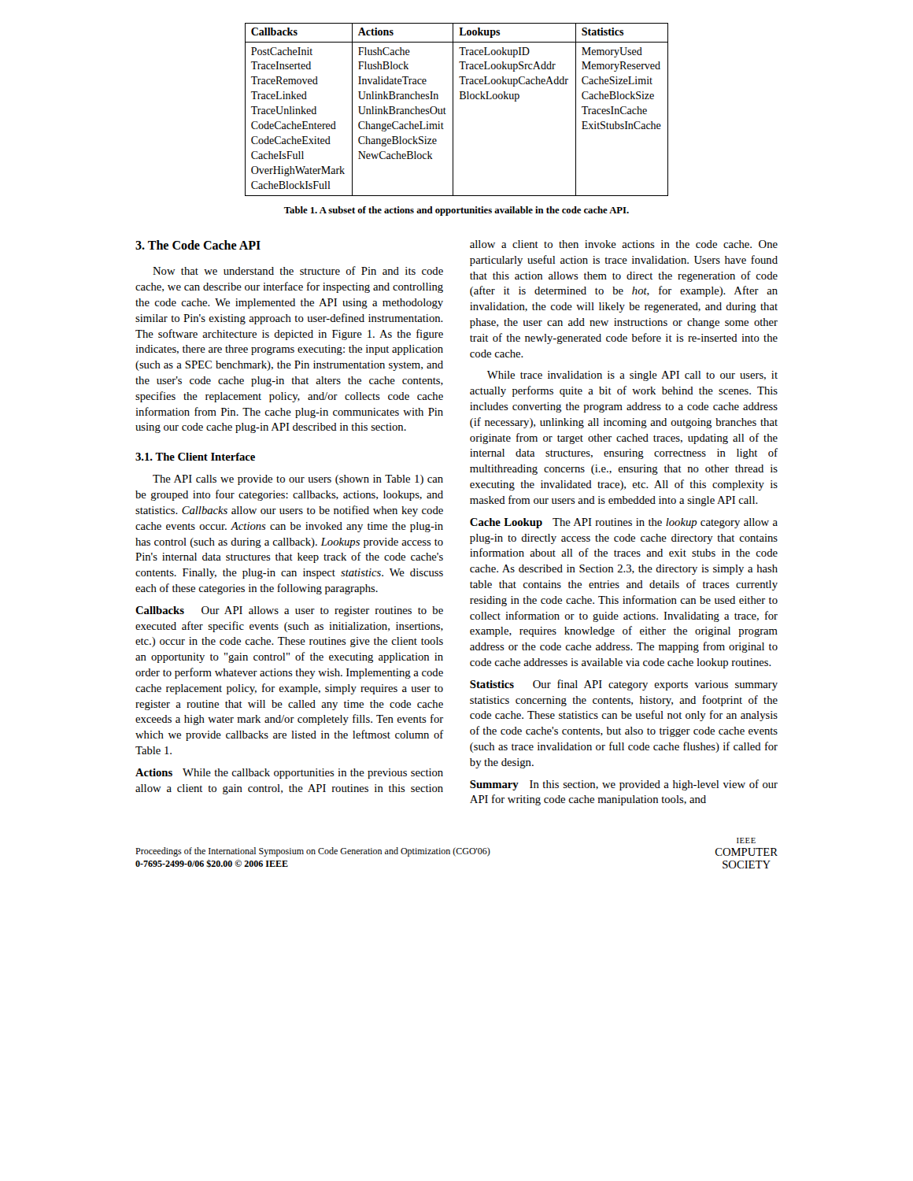| Callbacks | Actions | Lookups | Statistics |
| --- | --- | --- | --- |
| PostCacheInit TraceInserted TraceRemoved TraceLinked TraceUnlinked CodeCacheEntered CodeCacheExited CacheIsFull OverHighWaterMark CacheBlockIsFull | FlushCache FlushBlock InvalidateTrace UnlinkBranchesIn UnlinkBranchesOut ChangeCacheLimit ChangeBlockSize NewCacheBlock | TraceLookupID TraceLookupSrcAddr TraceLookupCacheAddr BlockLookup | MemoryUsed MemoryReserved CacheSizeLimit CacheBlockSize TracesInCache ExitStubsInCache |
Table 1. A subset of the actions and opportunities available in the code cache API.
3. The Code Cache API
Now that we understand the structure of Pin and its code cache, we can describe our interface for inspecting and controlling the code cache. We implemented the API using a methodology similar to Pin's existing approach to user-defined instrumentation. The software architecture is depicted in Figure 1. As the figure indicates, there are three programs executing: the input application (such as a SPEC benchmark), the Pin instrumentation system, and the user's code cache plug-in that alters the cache contents, specifies the replacement policy, and/or collects code cache information from Pin. The cache plug-in communicates with Pin using our code cache plug-in API described in this section.
3.1. The Client Interface
The API calls we provide to our users (shown in Table 1) can be grouped into four categories: callbacks, actions, lookups, and statistics. Callbacks allow our users to be notified when key code cache events occur. Actions can be invoked any time the plug-in has control (such as during a callback). Lookups provide access to Pin's internal data structures that keep track of the code cache's contents. Finally, the plug-in can inspect statistics. We discuss each of these categories in the following paragraphs.
Callbacks Our API allows a user to register routines to be executed after specific events (such as initialization, insertions, etc.) occur in the code cache. These routines give the client tools an opportunity to "gain control" of the executing application in order to perform whatever actions they wish. Implementing a code cache replacement policy, for example, simply requires a user to register a routine that will be called any time the code cache exceeds a high water mark and/or completely fills. Ten events for which we provide callbacks are listed in the leftmost column of Table 1.
Actions While the callback opportunities in the previous section allow a client to gain control, the API routines in this section allow a client to then invoke actions in the code cache. One particularly useful action is trace invalidation. Users have found that this action allows them to direct the regeneration of code (after it is determined to be hot, for example). After an invalidation, the code will likely be regenerated, and during that phase, the user can add new instructions or change some other trait of the newly-generated code before it is re-inserted into the code cache.
While trace invalidation is a single API call to our users, it actually performs quite a bit of work behind the scenes. This includes converting the program address to a code cache address (if necessary), unlinking all incoming and outgoing branches that originate from or target other cached traces, updating all of the internal data structures, ensuring correctness in light of multithreading concerns (i.e., ensuring that no other thread is executing the invalidated trace), etc. All of this complexity is masked from our users and is embedded into a single API call.
Cache Lookup The API routines in the lookup category allow a plug-in to directly access the code cache directory that contains information about all of the traces and exit stubs in the code cache. As described in Section 2.3, the directory is simply a hash table that contains the entries and details of traces currently residing in the code cache. This information can be used either to collect information or to guide actions. Invalidating a trace, for example, requires knowledge of either the original program address or the code cache address. The mapping from original to code cache addresses is available via code cache lookup routines.
Statistics Our final API category exports various summary statistics concerning the contents, history, and footprint of the code cache. These statistics can be useful not only for an analysis of the code cache's contents, but also to trigger code cache events (such as trace invalidation or full code cache flushes) if called for by the design.
Summary In this section, we provided a high-level view of our API for writing code cache manipulation tools, and
Proceedings of the International Symposium on Code Generation and Optimization (CGO'06) 0-7695-2499-0/06 $20.00 © 2006 IEEE
IEEE
COMPUTER
SOCIETY